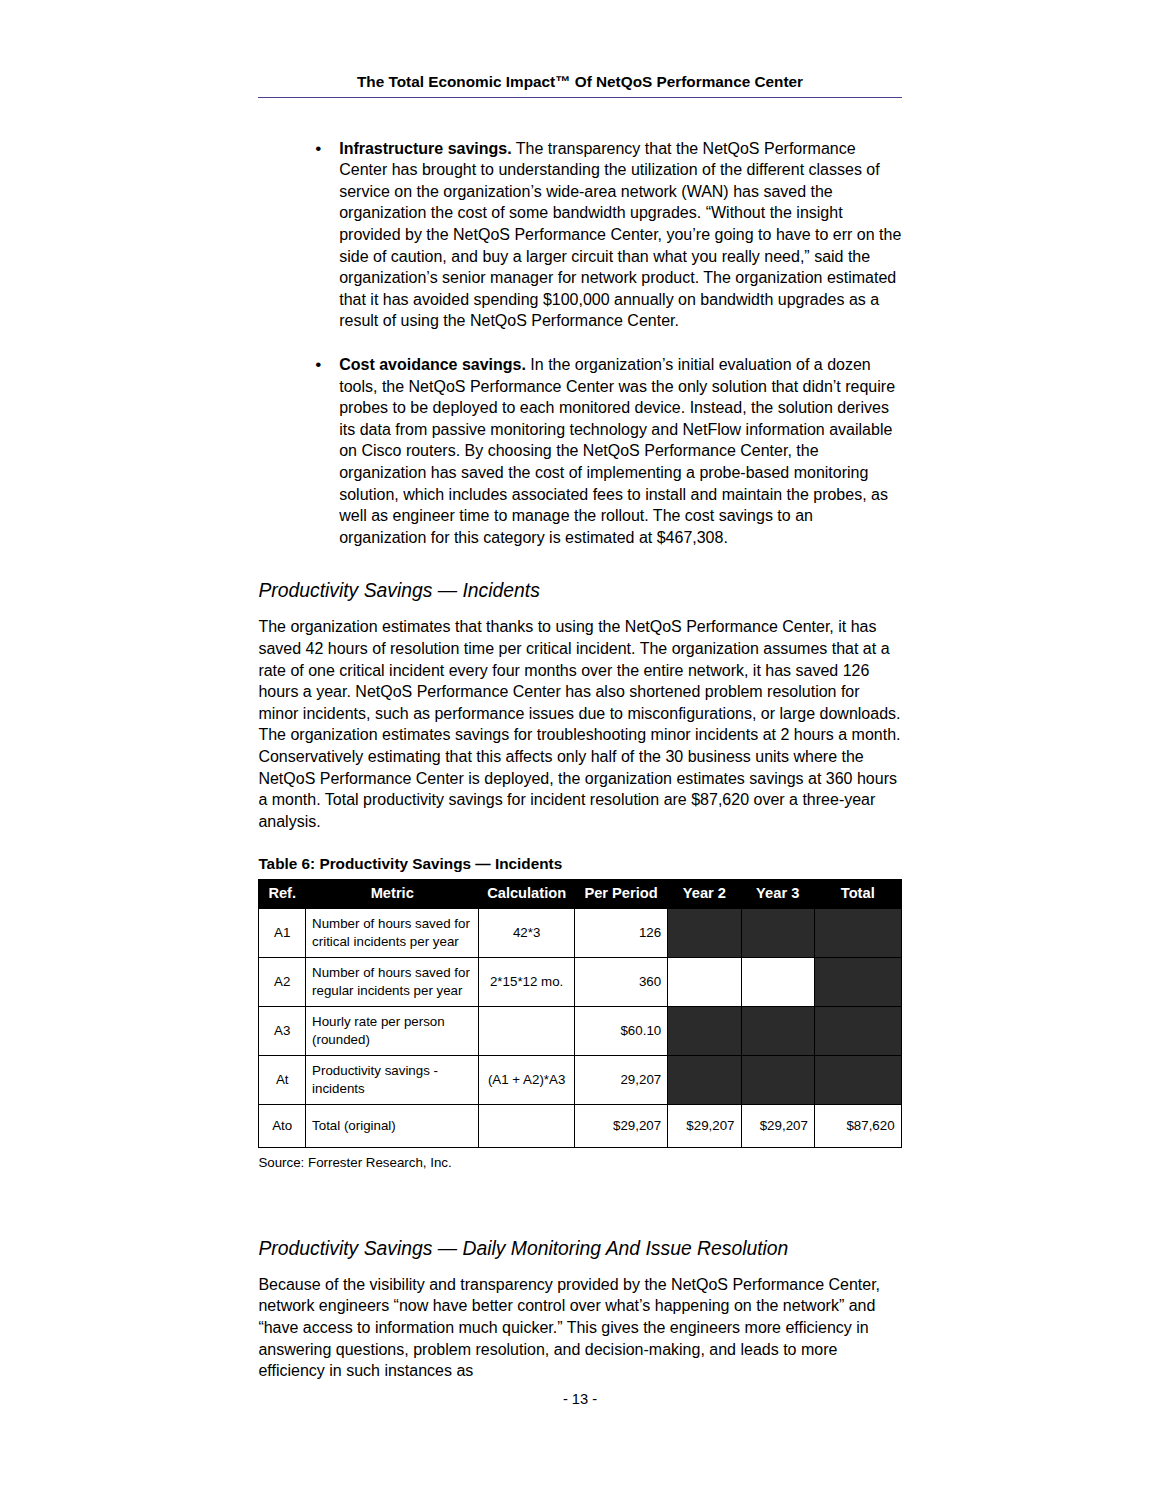The Total Economic Impact™ Of NetQoS Performance Center
Infrastructure savings. The transparency that the NetQoS Performance Center has brought to understanding the utilization of the different classes of service on the organization’s wide-area network (WAN) has saved the organization the cost of some bandwidth upgrades. “Without the insight provided by the NetQoS Performance Center, you’re going to have to err on the side of caution, and buy a larger circuit than what you really need,” said the organization’s senior manager for network product. The organization estimated that it has avoided spending $100,000 annually on bandwidth upgrades as a result of using the NetQoS Performance Center.
Cost avoidance savings. In the organization’s initial evaluation of a dozen tools, the NetQoS Performance Center was the only solution that didn’t require probes to be deployed to each monitored device. Instead, the solution derives its data from passive monitoring technology and NetFlow information available on Cisco routers. By choosing the NetQoS Performance Center, the organization has saved the cost of implementing a probe-based monitoring solution, which includes associated fees to install and maintain the probes, as well as engineer time to manage the rollout. The cost savings to an organization for this category is estimated at $467,308.
Productivity Savings — Incidents
The organization estimates that thanks to using the NetQoS Performance Center, it has saved 42 hours of resolution time per critical incident. The organization assumes that at a rate of one critical incident every four months over the entire network, it has saved 126 hours a year. NetQoS Performance Center has also shortened problem resolution for minor incidents, such as performance issues due to misconfigurations, or large downloads. The organization estimates savings for troubleshooting minor incidents at 2 hours a month. Conservatively estimating that this affects only half of the 30 business units where the NetQoS Performance Center is deployed, the organization estimates savings at 360 hours a month. Total productivity savings for incident resolution are $87,620 over a three-year analysis.
Table 6: Productivity Savings — Incidents
| Ref. | Metric | Calculation | Per Period | Year 2 | Year 3 | Total |
| --- | --- | --- | --- | --- | --- | --- |
| A1 | Number of hours saved for critical incidents per year | 42*3 | 126 | | | |
| A2 | Number of hours saved for regular incidents per year | 2*15*12 mo. | 360 | | | |
| A3 | Hourly rate per person (rounded) | | $60.10 | | | |
| At | Productivity savings - incidents | (A1 + A2)*A3 | 29,207 | | | |
| Ato | Total (original) | | $29,207 | $29,207 | $29,207 | $87,620 |
Source: Forrester Research, Inc.
Productivity Savings — Daily Monitoring And Issue Resolution
Because of the visibility and transparency provided by the NetQoS Performance Center, network engineers “now have better control over what’s happening on the network” and “have access to information much quicker.” This gives the engineers more efficiency in answering questions, problem resolution, and decision-making, and leads to more efficiency in such instances as
- 13 -